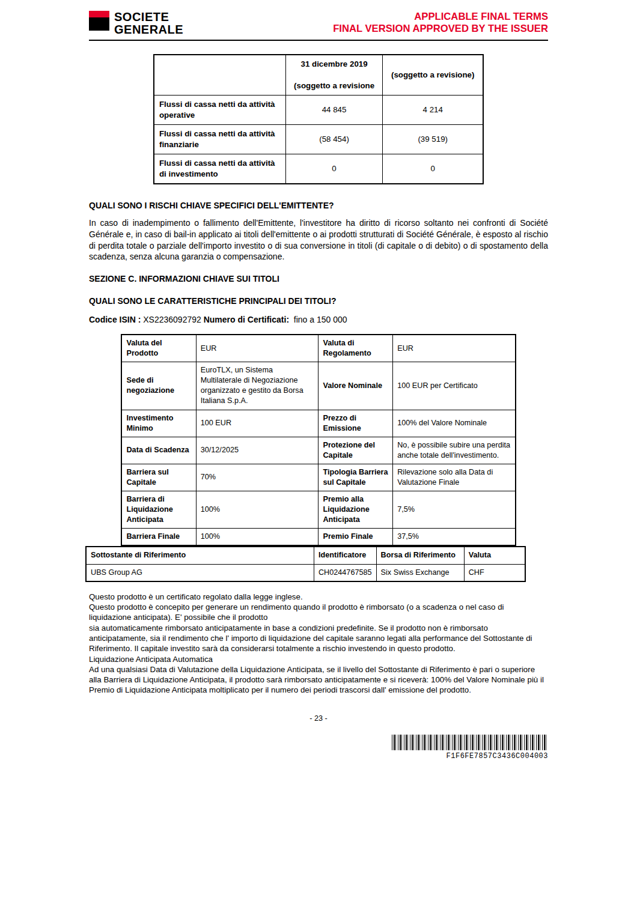SOCIETE
GENERALE
APPLICABLE FINAL TERMS
FINAL VERSION APPROVED BY THE ISSUER
| | 31 dicembre 2019 (soggetto a revisione | (soggetto a revisione) |
| Flussi di cassa netti da attività operative | 44 845 | 4 214 |
| Flussi di cassa netti da attività finanziarie | (58 454) | (39 519) |
| Flussi di cassa netti da attività di investimento | 0 | 0 |
QUALI SONO I RISCHI CHIAVE SPECIFICI DELL'EMITTENTE?
In caso di inadempimento o fallimento dell'Emittente, l'investitore ha diritto di ricorso soltanto nei confronti di Société Générale e, in caso di bail-in applicato ai titoli dell'emittente o ai prodotti strutturati di Société Générale, è esposto al rischio di perdita totale o parziale dell'importo investito o di sua conversione in titoli (di capitale o di debito) o di spostamento della scadenza, senza alcuna garanzia o compensazione.
SEZIONE C. INFORMAZIONI CHIAVE SUI TITOLI
QUALI SONO LE CARATTERISTICHE PRINCIPALI DEI TITOLI?
Codice ISIN : XS2236092792 Numero di Certificati: fino a 150 000
| Valuta del Prodotto | EUR | Valuta di Regolamento | EUR |
| Sede di negoziazione | EuroTLX, un Sistema Multilaterale di Negoziazione organizzato e gestito da Borsa Italiana S.p.A. | Valore Nominale | 100 EUR per Certificato |
| Investimento Minimo | 100 EUR | Prezzo di Emissione | 100% del Valore Nominale |
| Data di Scadenza | 30/12/2025 | Protezione del Capitale | No, è possibile subire una perdita anche totale dell'investimento. |
| Barriera sul Capitale | 70% | Tipologia Barriera sul Capitale | Rilevazione solo alla Data di Valutazione Finale |
| Barriera di Liquidazione Anticipata | 100% | Premio alla Liquidazione Anticipata | 7,5% |
| Barriera Finale | 100% | Premio Finale | 37,5% |
| Sottostante di Riferimento | Identificatore | Borsa di Riferimento | Valuta |
| UBS Group AG | CH0244767585 | Six Swiss Exchange | CHF |
Questo prodotto è un certificato regolato dalla legge inglese.
Questo prodotto è concepito per generare un rendimento quando il prodotto è rimborsato (o a scadenza o nel caso di liquidazione anticipata). E' possibile che il prodotto
sia automaticamente rimborsato anticipatamente in base a condizioni predefinite. Se il prodotto non è rimborsato anticipatamente, sia il rendimento che l' importo di liquidazione del capitale saranno legati alla performance del Sottostante di Riferimento. Il capitale investito sarà da considerarsi totalmente a rischio investendo in questo prodotto.
Liquidazione Anticipata Automatica
Ad una qualsiasi Data di Valutazione della Liquidazione Anticipata, se il livello del Sottostante di Riferimento è pari o superiore alla Barriera di Liquidazione Anticipata, il prodotto sarà rimborsato anticipatamente e si riceverà: 100% del Valore Nominale più il Premio di Liquidazione Anticipata moltiplicato per il numero dei periodi trascorsi dall' emissione del prodotto.
- 23 -
F1F6FE7857C3436C004003